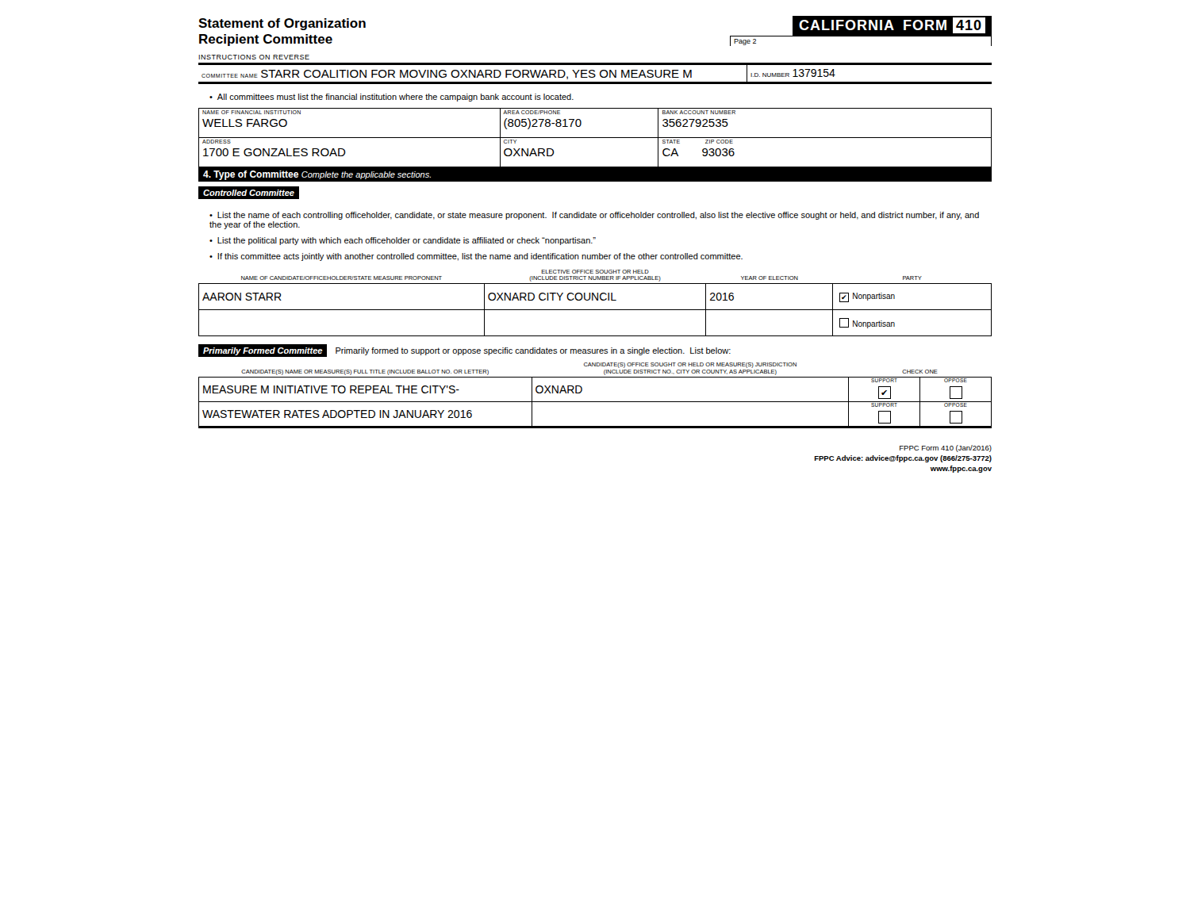Statement of Organization
Recipient Committee
INSTRUCTIONS ON REVERSE
CALIFORNIAFORM410
Page 2
COMMITTEE NAME STARR COALITION FOR MOVING OXNARD FORWARD, YES ON MEASURE M
I.D. NUMBER 1379154
•All committees must list the financial institution where the campaign bank account is located.
| NAME OF FINANCIAL INSTITUTION WELLS FARGO | AREA CODE/PHONE (805)278-8170 | BANK ACCOUNT NUMBER 3562792535 |
| ADDRESS 1700 E GONZALES ROAD | CITY OXNARD | STATE ZIP CODE CA 93036 |
4. Type of Committee Complete the applicable sections.
Controlled Committee
•List the name of each controlling officeholder, candidate, or state measure proponent. If candidate or officeholder controlled, also list the elective office sought or held, and district number, if any, and the year of the election.
•List the political party with which each officeholder or candidate is affiliated or check “nonpartisan.”
•If this committee acts jointly with another controlled committee, list the name and identification number of the other controlled committee.
| NAME OF CANDIDATE/OFFICEHOLDER/STATE MEASURE PROPONENT | ELECTIVE OFFICE SOUGHT OR HELD (INCLUDE DISTRICT NUMBER IF APPLICABLE) | YEAR OF ELECTION | PARTY |
| --- | --- | --- | --- |
| AARON STARR | OXNARD CITY COUNCIL | 2016 | Nonpartisan |
| | | | Nonpartisan |
Primarily Formed Committee Primarily formed to support or oppose specific candidates or measures in a single election. List below:
| CANDIDATE(S) NAME OR MEASURE(S) FULL TITLE (INCLUDE BALLOT NO. OR LETTER) | CANDIDATE(S) OFFICE SOUGHT OR HELD OR MEASURE(S) JURISDICTION (INCLUDE DISTRICT NO., CITY OR COUNTY, AS APPLICABLE) | CHECK ONE |
| --- | --- | --- |
| MEASURE M INITIATIVE TO REPEAL THE CITY'S- | OXNARD | SUPPORT ✔ | OPPOSE |
| WASTEWATER RATES ADOPTED IN JANUARY 2016 | | SUPPORT | OPPOSE |
FPPC Form 410 (Jan/2016)
FPPC Advice: advice@fppc.ca.gov (866/275-3772)
www.fppc.ca.gov